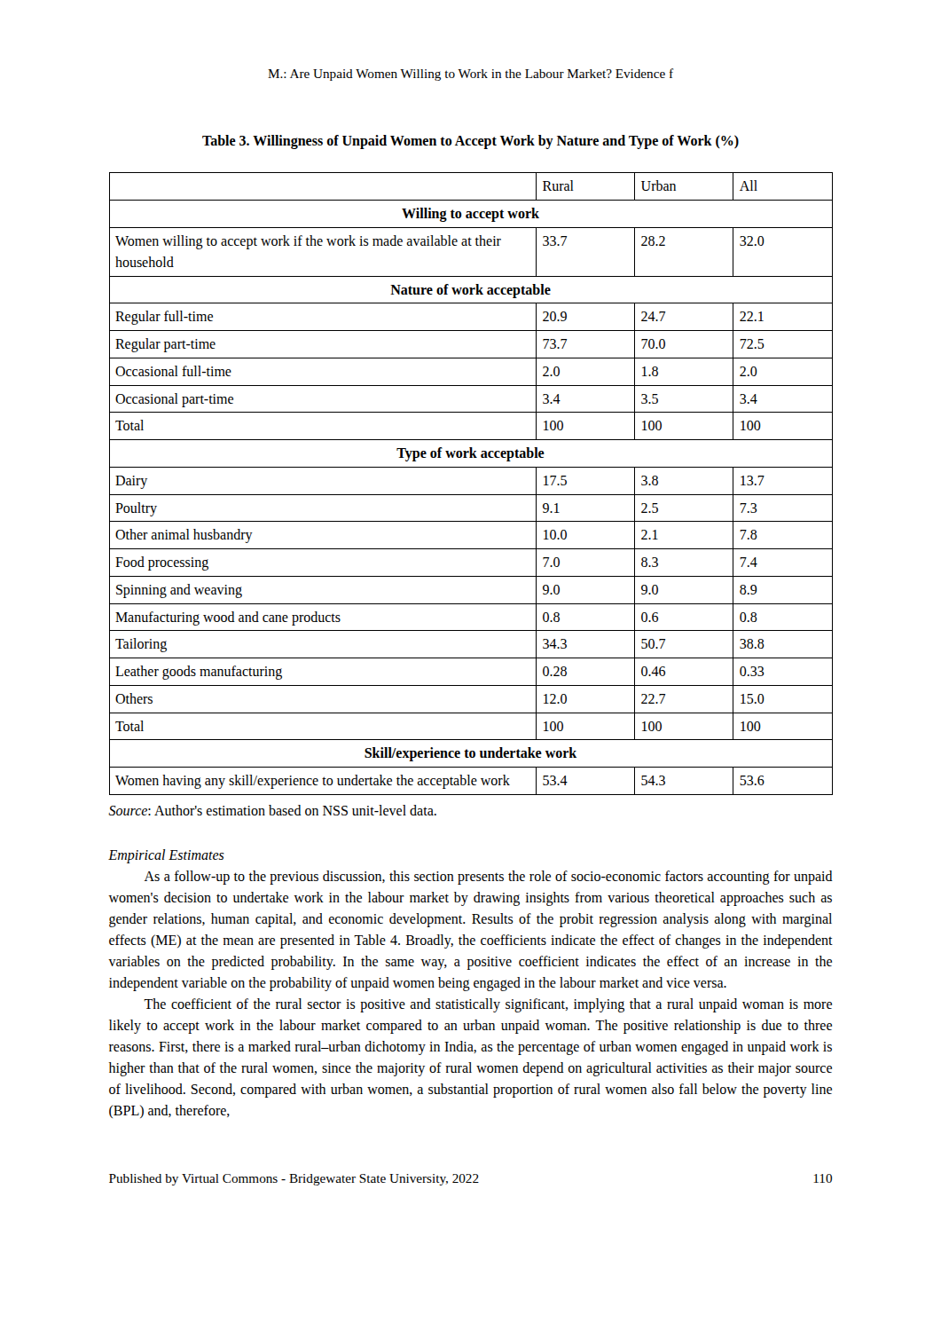M.: Are Unpaid Women Willing to Work in the Labour Market? Evidence f
Table 3. Willingness of Unpaid Women to Accept Work by Nature and Type of Work (%)
| | Rural | Urban | All |
| Willing to accept work |
| Women willing to accept work if the work is made available at their household | 33.7 | 28.2 | 32.0 |
| Nature of work acceptable |
| Regular full-time | 20.9 | 24.7 | 22.1 |
| Regular part-time | 73.7 | 70.0 | 72.5 |
| Occasional full-time | 2.0 | 1.8 | 2.0 |
| Occasional part-time | 3.4 | 3.5 | 3.4 |
| Total | 100 | 100 | 100 |
| Type of work acceptable |
| Dairy | 17.5 | 3.8 | 13.7 |
| Poultry | 9.1 | 2.5 | 7.3 |
| Other animal husbandry | 10.0 | 2.1 | 7.8 |
| Food processing | 7.0 | 8.3 | 7.4 |
| Spinning and weaving | 9.0 | 9.0 | 8.9 |
| Manufacturing wood and cane products | 0.8 | 0.6 | 0.8 |
| Tailoring | 34.3 | 50.7 | 38.8 |
| Leather goods manufacturing | 0.28 | 0.46 | 0.33 |
| Others | 12.0 | 22.7 | 15.0 |
| Total | 100 | 100 | 100 |
| Skill/experience to undertake work |
| Women having any skill/experience to undertake the acceptable work | 53.4 | 54.3 | 53.6 |
Source: Author's estimation based on NSS unit-level data.
Empirical Estimates
As a follow-up to the previous discussion, this section presents the role of socio-economic factors accounting for unpaid women's decision to undertake work in the labour market by drawing insights from various theoretical approaches such as gender relations, human capital, and economic development. Results of the probit regression analysis along with marginal effects (ME) at the mean are presented in Table 4. Broadly, the coefficients indicate the effect of changes in the independent variables on the predicted probability. In the same way, a positive coefficient indicates the effect of an increase in the independent variable on the probability of unpaid women being engaged in the labour market and vice versa.
The coefficient of the rural sector is positive and statistically significant, implying that a rural unpaid woman is more likely to accept work in the labour market compared to an urban unpaid woman. The positive relationship is due to three reasons. First, there is a marked rural–urban dichotomy in India, as the percentage of urban women engaged in unpaid work is higher than that of the rural women, since the majority of rural women depend on agricultural activities as their major source of livelihood. Second, compared with urban women, a substantial proportion of rural women also fall below the poverty line (BPL) and, therefore,
Published by Virtual Commons - Bridgewater State University, 2022 110